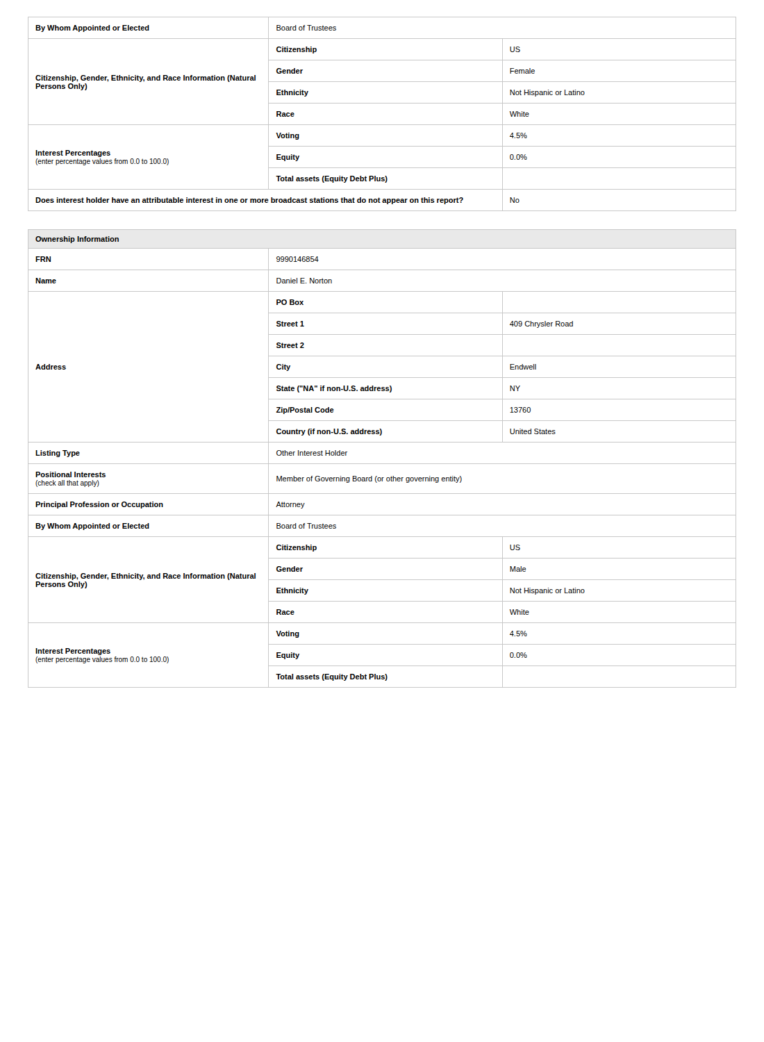| By Whom Appointed or Elected | Board of Trustees |
| Citizenship, Gender, Ethnicity, and Race Information (Natural Persons Only) | Citizenship | US |
| Gender | Female |
| Ethnicity | Not Hispanic or Latino |
| Race | White |
| Interest Percentages (enter percentage values from 0.0 to 100.0) | Voting | 4.5% |
| Equity | 0.0% |
| Total assets (Equity Debt Plus) | |
| Does interest holder have an attributable interest in one or more broadcast stations that do not appear on this report? | No |
| Ownership Information |
| FRN | 9990146854 |
| Name | Daniel E. Norton |
| Address | PO Box | |
| Street 1 | 409 Chrysler Road |
| Street 2 | |
| City | Endwell |
| State ("NA" if non-U.S. address) | NY |
| Zip/Postal Code | 13760 |
| Country (if non-U.S. address) | United States |
| Listing Type | Other Interest Holder |
| Positional Interests (check all that apply) | Member of Governing Board (or other governing entity) |
| Principal Profession or Occupation | Attorney |
| By Whom Appointed or Elected | Board of Trustees |
| Citizenship, Gender, Ethnicity, and Race Information (Natural Persons Only) | Citizenship | US |
| Gender | Male |
| Ethnicity | Not Hispanic or Latino |
| Race | White |
| Interest Percentages (enter percentage values from 0.0 to 100.0) | Voting | 4.5% |
| Equity | 0.0% |
| Total assets (Equity Debt Plus) | |